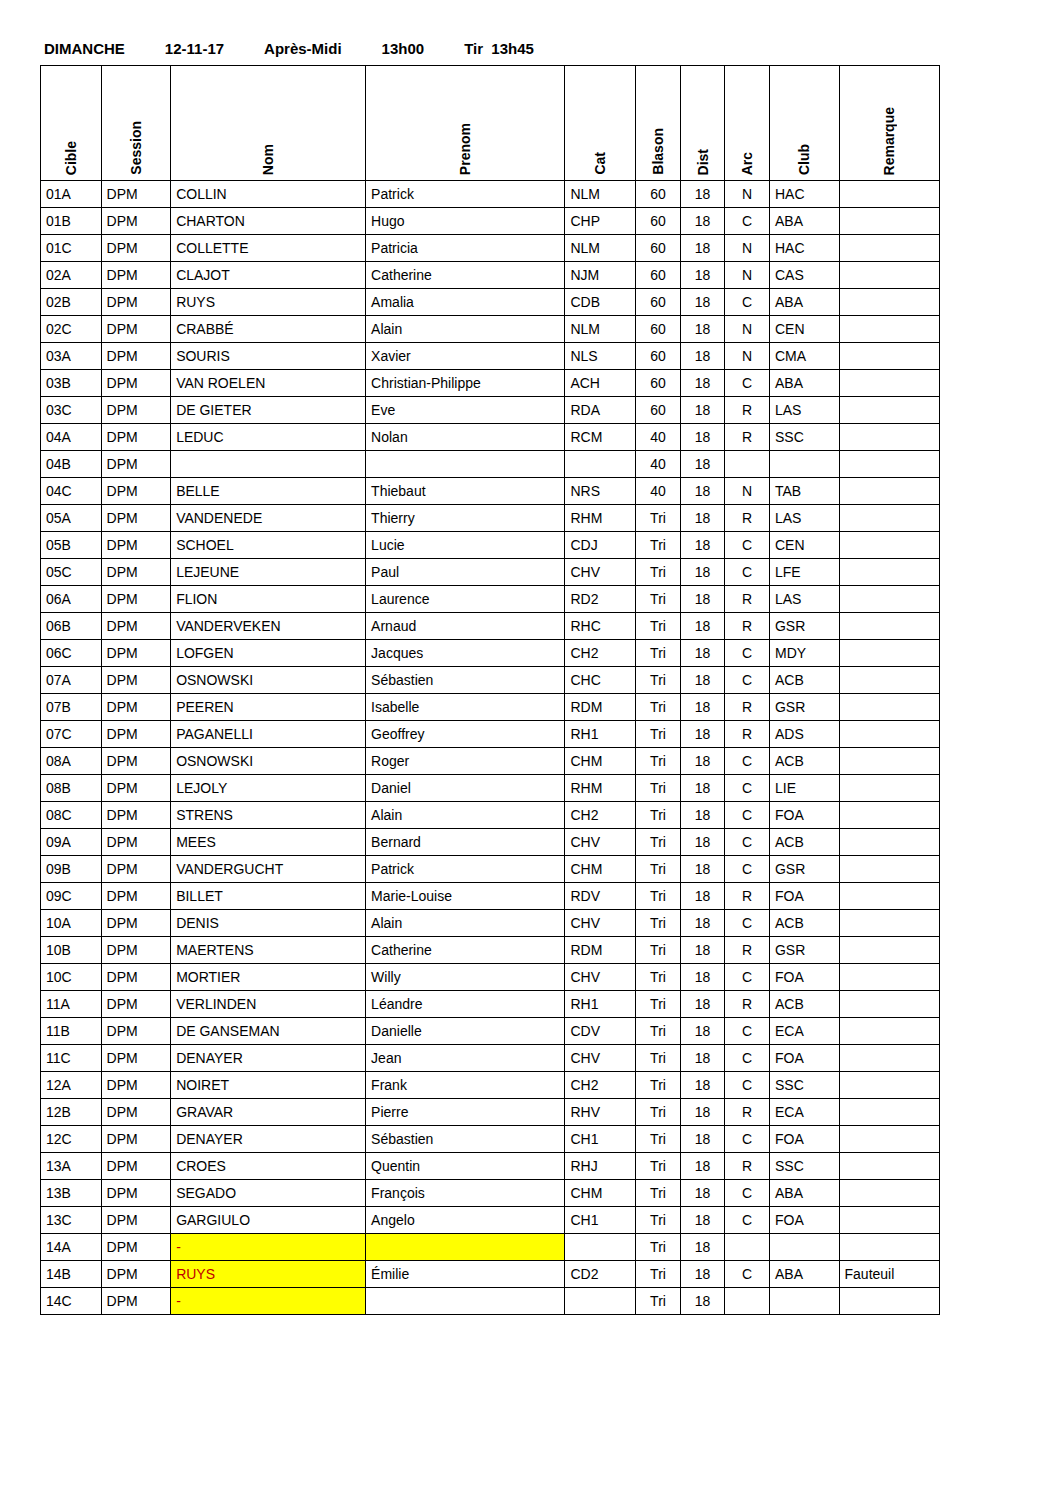DIMANCHE 12-11-17 Après-Midi 13h00 Tir 13h45
| Cible | Session | Nom | Prenom | Cat | Blason | Dist | Arc | Club | Remarque |
| --- | --- | --- | --- | --- | --- | --- | --- | --- | --- |
| 01A | DPM | COLLIN | Patrick | NLM | 60 | 18 | N | HAC | |
| 01B | DPM | CHARTON | Hugo | CHP | 60 | 18 | C | ABA | |
| 01C | DPM | COLLETTE | Patricia | NLM | 60 | 18 | N | HAC | |
| 02A | DPM | CLAJOT | Catherine | NJM | 60 | 18 | N | CAS | |
| 02B | DPM | RUYS | Amalia | CDB | 60 | 18 | C | ABA | |
| 02C | DPM | CRABBÉ | Alain | NLM | 60 | 18 | N | CEN | |
| 03A | DPM | SOURIS | Xavier | NLS | 60 | 18 | N | CMA | |
| 03B | DPM | VAN ROELEN | Christian-Philippe | ACH | 60 | 18 | C | ABA | |
| 03C | DPM | DE GIETER | Eve | RDA | 60 | 18 | R | LAS | |
| 04A | DPM | LEDUC | Nolan | RCM | 40 | 18 | R | SSC | |
| 04B | DPM | | | | 40 | 18 | | | |
| 04C | DPM | BELLE | Thiebaut | NRS | 40 | 18 | N | TAB | |
| 05A | DPM | VANDENEDE | Thierry | RHM | Tri | 18 | R | LAS | |
| 05B | DPM | SCHOEL | Lucie | CDJ | Tri | 18 | C | CEN | |
| 05C | DPM | LEJEUNE | Paul | CHV | Tri | 18 | C | LFE | |
| 06A | DPM | FLION | Laurence | RD2 | Tri | 18 | R | LAS | |
| 06B | DPM | VANDERVEKEN | Arnaud | RHC | Tri | 18 | R | GSR | |
| 06C | DPM | LOFGEN | Jacques | CH2 | Tri | 18 | C | MDY | |
| 07A | DPM | OSNOWSKI | Sébastien | CHC | Tri | 18 | C | ACB | |
| 07B | DPM | PEEREN | Isabelle | RDM | Tri | 18 | R | GSR | |
| 07C | DPM | PAGANELLI | Geoffrey | RH1 | Tri | 18 | R | ADS | |
| 08A | DPM | OSNOWSKI | Roger | CHM | Tri | 18 | C | ACB | |
| 08B | DPM | LEJOLY | Daniel | RHM | Tri | 18 | C | LIE | |
| 08C | DPM | STRENS | Alain | CH2 | Tri | 18 | C | FOA | |
| 09A | DPM | MEES | Bernard | CHV | Tri | 18 | C | ACB | |
| 09B | DPM | VANDERGUCHT | Patrick | CHM | Tri | 18 | C | GSR | |
| 09C | DPM | BILLET | Marie-Louise | RDV | Tri | 18 | R | FOA | |
| 10A | DPM | DENIS | Alain | CHV | Tri | 18 | C | ACB | |
| 10B | DPM | MAERTENS | Catherine | RDM | Tri | 18 | R | GSR | |
| 10C | DPM | MORTIER | Willy | CHV | Tri | 18 | C | FOA | |
| 11A | DPM | VERLINDEN | Léandre | RH1 | Tri | 18 | R | ACB | |
| 11B | DPM | DE GANSEMAN | Danielle | CDV | Tri | 18 | C | ECA | |
| 11C | DPM | DENAYER | Jean | CHV | Tri | 18 | C | FOA | |
| 12A | DPM | NOIRET | Frank | CH2 | Tri | 18 | C | SSC | |
| 12B | DPM | GRAVAR | Pierre | RHV | Tri | 18 | R | ECA | |
| 12C | DPM | DENAYER | Sébastien | CH1 | Tri | 18 | C | FOA | |
| 13A | DPM | CROES | Quentin | RHJ | Tri | 18 | R | SSC | |
| 13B | DPM | SEGADO | François | CHM | Tri | 18 | C | ABA | |
| 13C | DPM | GARGIULO | Angelo | CH1 | Tri | 18 | C | FOA | |
| 14A | DPM | - | | | Tri | 18 | | | |
| 14B | DPM | RUYS | Émilie | CD2 | Tri | 18 | C | ABA | Fauteuil |
| 14C | DPM | - | | | Tri | 18 | | | |